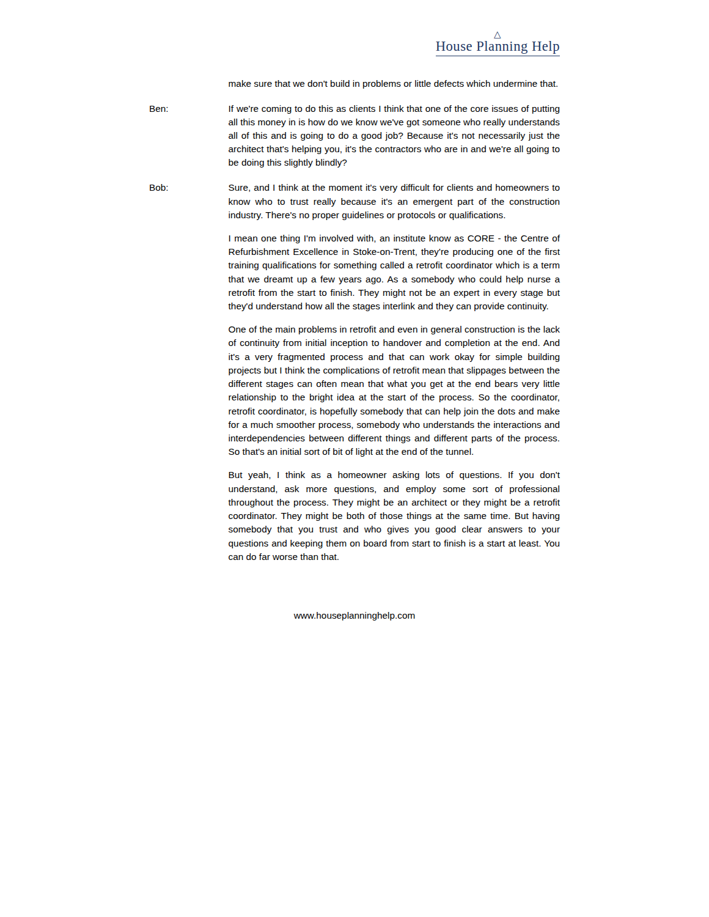△
House Planning Help
make sure that we don't build in problems or little defects which undermine that.
Ben:
If we're coming to do this as clients I think that one of the core issues of putting all this money in is how do we know we've got someone who really understands all of this and is going to do a good job? Because it's not necessarily just the architect that's helping you, it's the contractors who are in and we're all going to be doing this slightly blindly?
Bob:
Sure, and I think at the moment it's very difficult for clients and homeowners to know who to trust really because it's an emergent part of the construction industry. There's no proper guidelines or protocols or qualifications.
I mean one thing I'm involved with, an institute know as CORE - the Centre of Refurbishment Excellence in Stoke-on-Trent, they're producing one of the first training qualifications for something called a retrofit coordinator which is a term that we dreamt up a few years ago. As a somebody who could help nurse a retrofit from the start to finish. They might not be an expert in every stage but they'd understand how all the stages interlink and they can provide continuity.
One of the main problems in retrofit and even in general construction is the lack of continuity from initial inception to handover and completion at the end. And it's a very fragmented process and that can work okay for simple building projects but I think the complications of retrofit mean that slippages between the different stages can often mean that what you get at the end bears very little relationship to the bright idea at the start of the process. So the coordinator, retrofit coordinator, is hopefully somebody that can help join the dots and make for a much smoother process, somebody who understands the interactions and interdependencies between different things and different parts of the process. So that's an initial sort of bit of light at the end of the tunnel.
But yeah, I think as a homeowner asking lots of questions. If you don't understand, ask more questions, and employ some sort of professional throughout the process. They might be an architect or they might be a retrofit coordinator. They might be both of those things at the same time. But having somebody that you trust and who gives you good clear answers to your questions and keeping them on board from start to finish is a start at least. You can do far worse than that.
www.houseplanninghelp.com